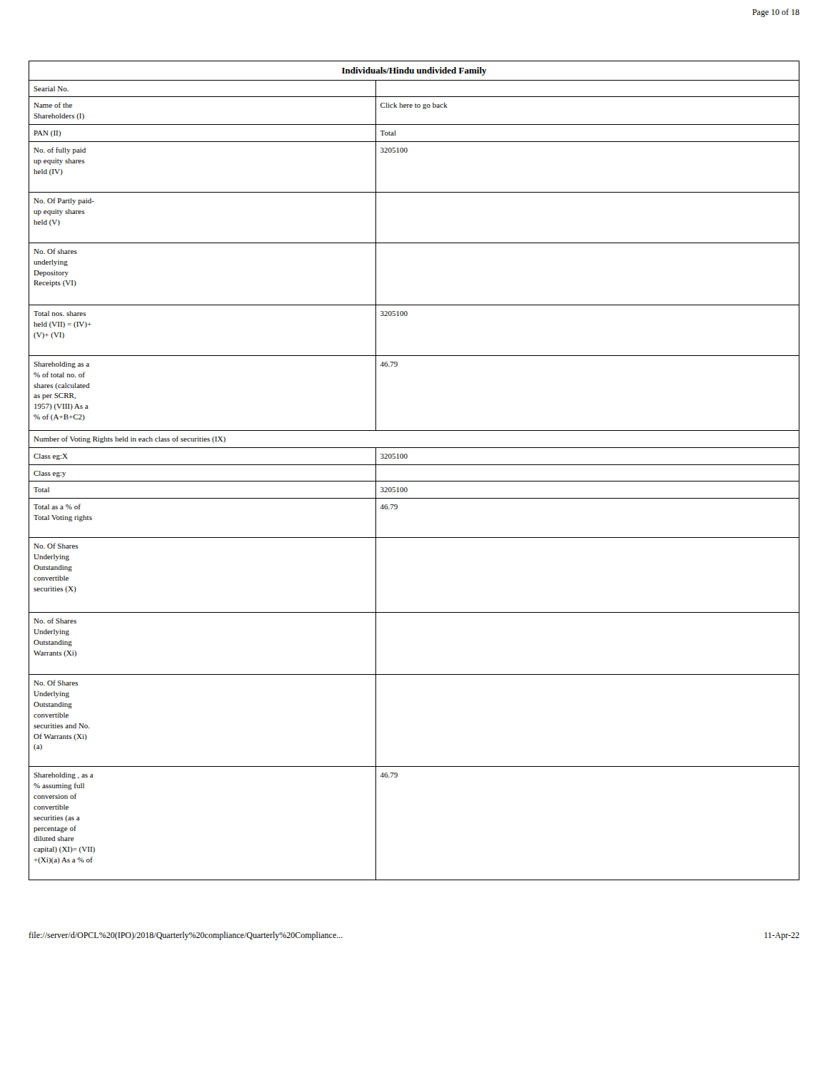Page 10 of 18
| Individuals/Hindu undivided Family |
| Searial No. | |
| Name of the Shareholders (I) | Click here to go back |
| PAN (II) | Total |
| No. of fully paid up equity shares held (IV) | 3205100 |
| No. Of Partly paid- up equity shares held (V) | |
| No. Of shares underlying Depository Receipts (VI) | |
| Total nos. shares held (VII) = (IV)+ (V)+ (VI) | 3205100 |
| Shareholding as a % of total no. of shares (calculated as per SCRR, 1957) (VIII) As a % of (A+B+C2) | 46.79 |
| Number of Voting Rights held in each class of securities (IX) |
| Class eg:X | 3205100 |
| Class eg:y | |
| Total | 3205100 |
| Total as a % of Total Voting rights | 46.79 |
| No. Of Shares Underlying Outstanding convertible securities (X) | |
| No. of Shares Underlying Outstanding Warrants (Xi) | |
| No. Of Shares Underlying Outstanding convertible securities and No. Of Warrants (Xi) (a) | |
| Shareholding , as a % assuming full conversion of convertible securities (as a percentage of diluted share capital) (XI)= (VII) +(Xi)(a) As a % of | 46.79 |
file://server/d/OPCL%20(IPO)/2018/Quarterly%20compliance/Quarterly%20Compliance...
11-Apr-22